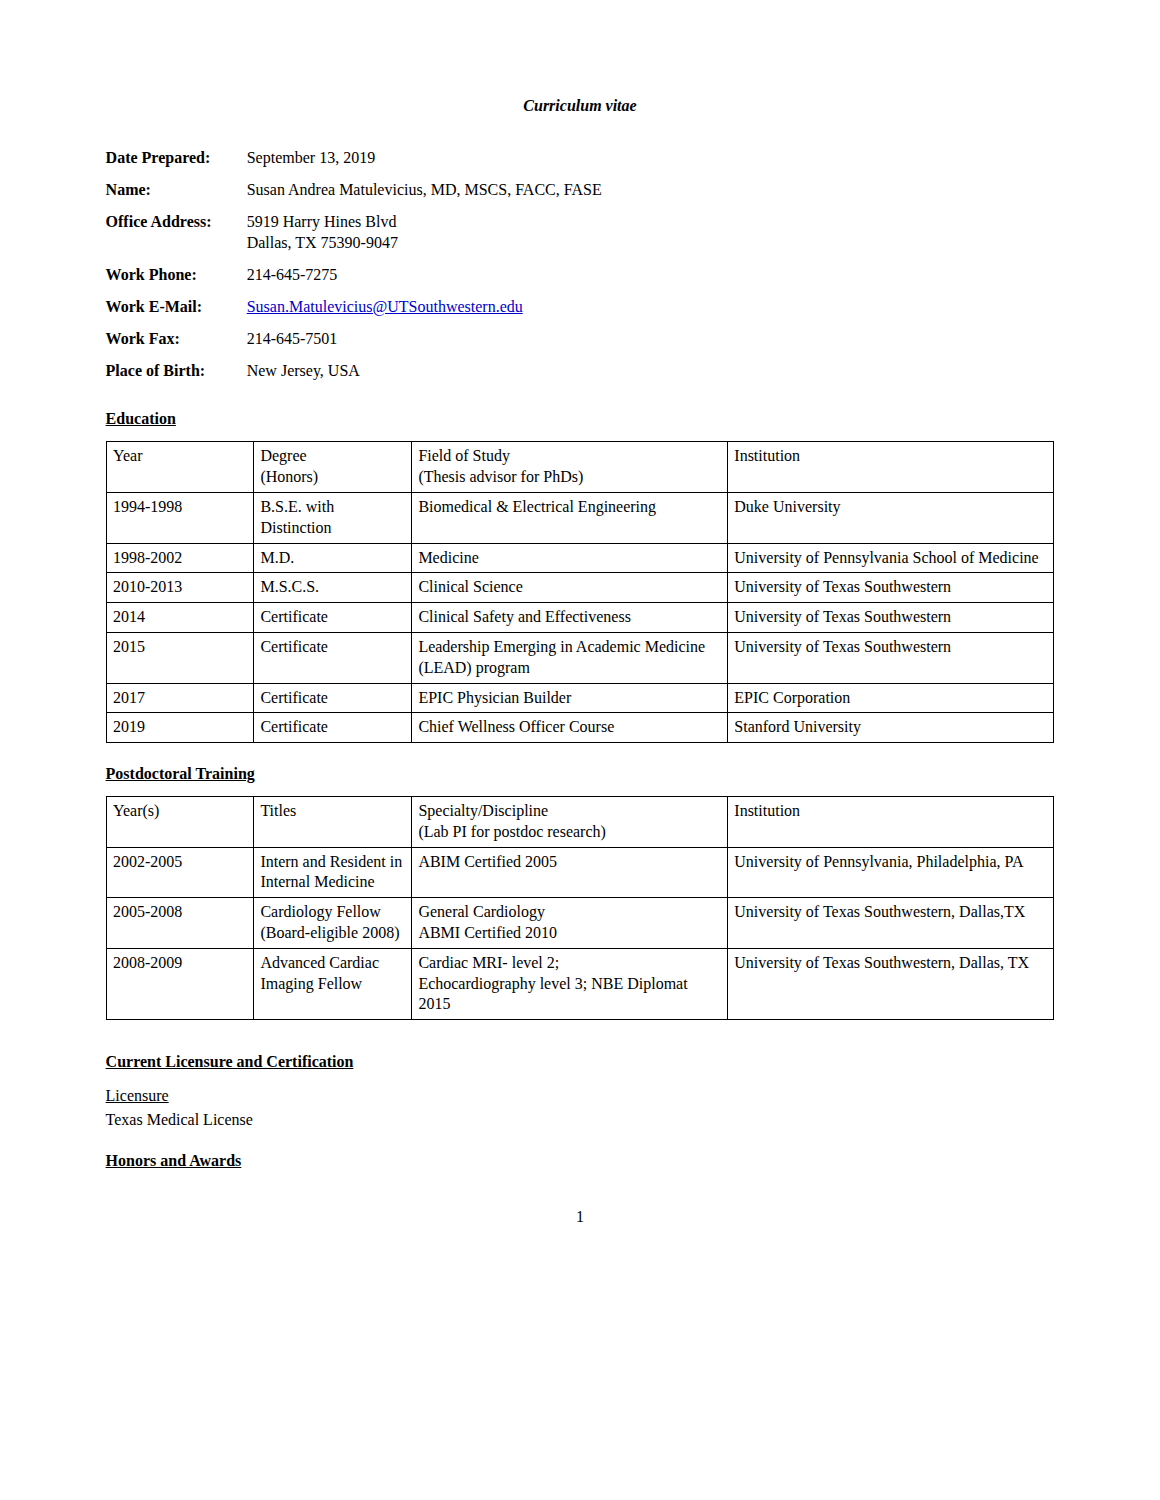Curriculum vitae
| Date Prepared: | September 13, 2019 |
| Name: | Susan Andrea Matulevicius, MD, MSCS, FACC, FASE |
| Office Address: | 5919 Harry Hines Blvd Dallas, TX 75390-9047 |
| Work Phone: | 214-645-7275 |
| Work E-Mail: | Susan.Matulevicius@UTSouthwestern.edu |
| Work Fax: | 214-645-7501 |
| Place of Birth: | New Jersey, USA |
Education
| Year | Degree (Honors) | Field of Study (Thesis advisor for PhDs) | Institution |
| 1994-1998 | B.S.E. with Distinction | Biomedical & Electrical Engineering | Duke University |
| 1998-2002 | M.D. | Medicine | University of Pennsylvania School of Medicine |
| 2010-2013 | M.S.C.S. | Clinical Science | University of Texas Southwestern |
| 2014 | Certificate | Clinical Safety and Effectiveness | University of Texas Southwestern |
| 2015 | Certificate | Leadership Emerging in Academic Medicine (LEAD) program | University of Texas Southwestern |
| 2017 | Certificate | EPIC Physician Builder | EPIC Corporation |
| 2019 | Certificate | Chief Wellness Officer Course | Stanford University |
Postdoctoral Training
| Year(s) | Titles | Specialty/Discipline (Lab PI for postdoc research) | Institution |
| 2002-2005 | Intern and Resident in Internal Medicine | ABIM Certified 2005 | University of Pennsylvania, Philadelphia, PA |
| 2005-2008 | Cardiology Fellow (Board-eligible 2008) | General Cardiology ABMI Certified 2010 | University of Texas Southwestern, Dallas,TX |
| 2008-2009 | Advanced Cardiac Imaging Fellow | Cardiac MRI- level 2; Echocardiography level 3; NBE Diplomat 2015 | University of Texas Southwestern, Dallas, TX |
Current Licensure and Certification
Licensure
Texas Medical License
Honors and Awards
1